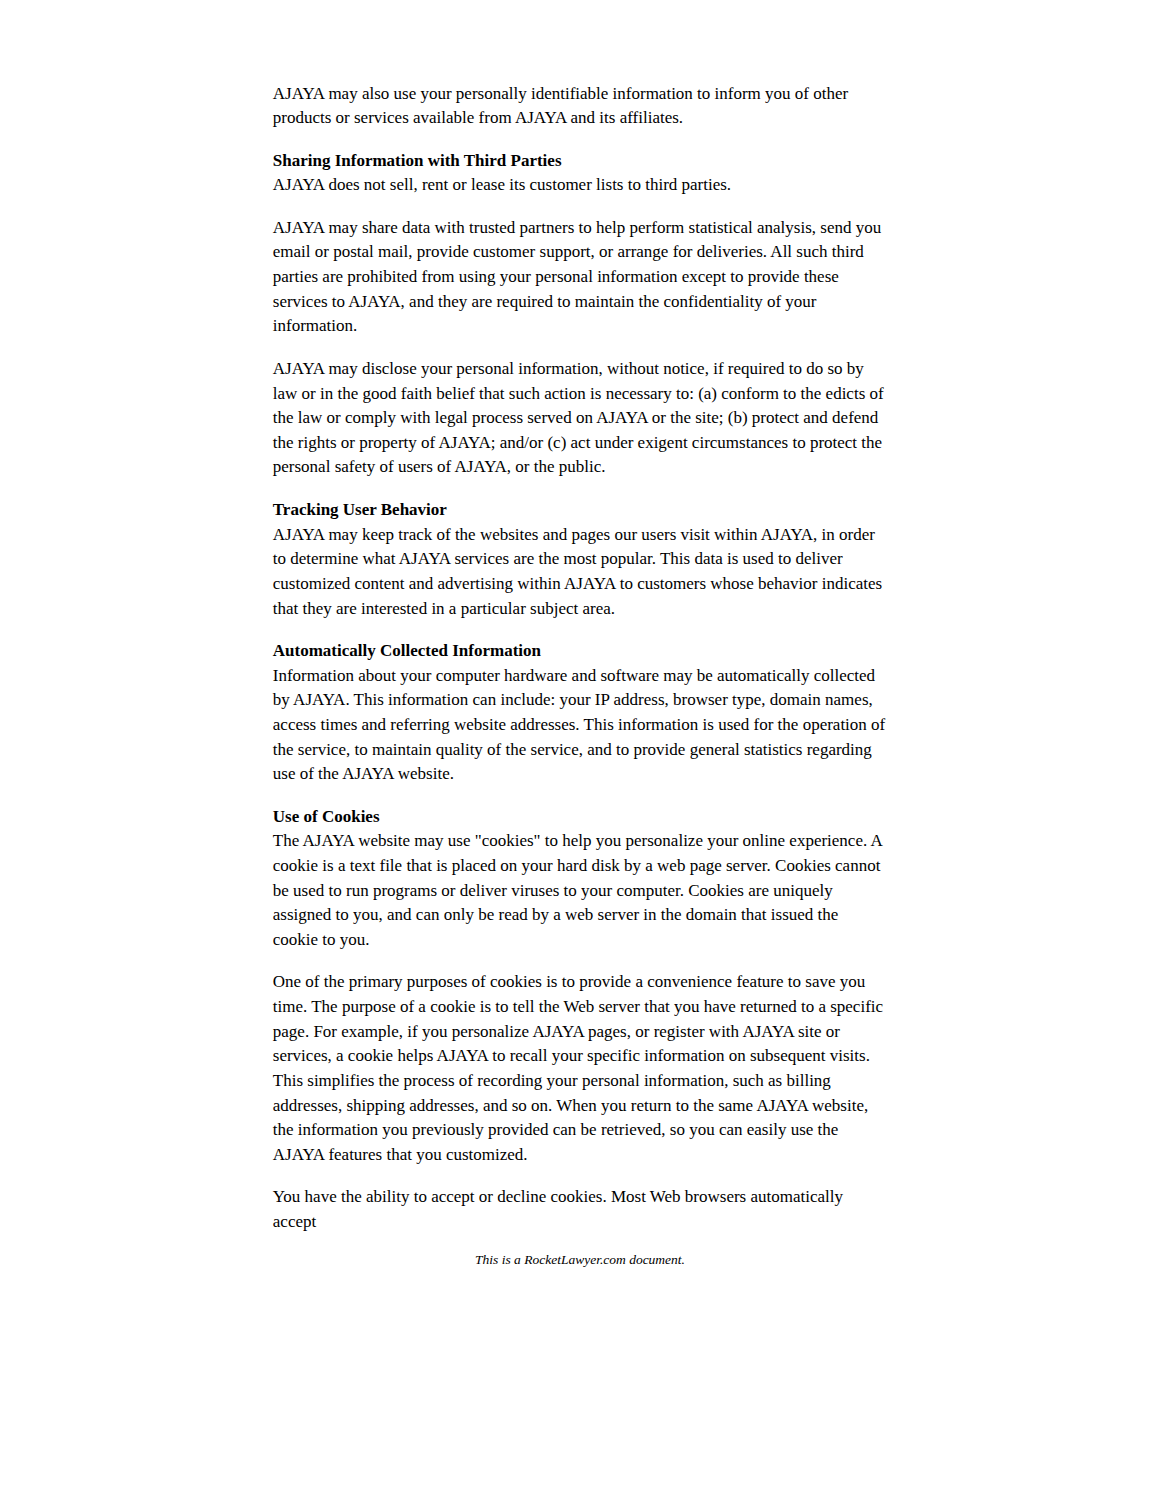AJAYA may also use your personally identifiable information to inform you of other products or services available from AJAYA and its affiliates.
Sharing Information with Third Parties
AJAYA does not sell, rent or lease its customer lists to third parties.
AJAYA may share data with trusted partners to help perform statistical analysis, send you email or postal mail, provide customer support, or arrange for deliveries. All such third parties are prohibited from using your personal information except to provide these services to AJAYA, and they are required to maintain the confidentiality of your information.
AJAYA may disclose your personal information, without notice, if required to do so by law or in the good faith belief that such action is necessary to: (a) conform to the edicts of the law or comply with legal process served on AJAYA or the site; (b) protect and defend the rights or property of AJAYA; and/or (c) act under exigent circumstances to protect the personal safety of users of AJAYA, or the public.
Tracking User Behavior
AJAYA may keep track of the websites and pages our users visit within AJAYA, in order to determine what AJAYA services are the most popular. This data is used to deliver customized content and advertising within AJAYA to customers whose behavior indicates that they are interested in a particular subject area.
Automatically Collected Information
Information about your computer hardware and software may be automatically collected by AJAYA. This information can include: your IP address, browser type, domain names, access times and referring website addresses. This information is used for the operation of the service, to maintain quality of the service, and to provide general statistics regarding use of the AJAYA website.
Use of Cookies
The AJAYA website may use "cookies" to help you personalize your online experience. A cookie is a text file that is placed on your hard disk by a web page server. Cookies cannot be used to run programs or deliver viruses to your computer. Cookies are uniquely assigned to you, and can only be read by a web server in the domain that issued the cookie to you.
One of the primary purposes of cookies is to provide a convenience feature to save you time. The purpose of a cookie is to tell the Web server that you have returned to a specific page. For example, if you personalize AJAYA pages, or register with AJAYA site or services, a cookie helps AJAYA to recall your specific information on subsequent visits. This simplifies the process of recording your personal information, such as billing addresses, shipping addresses, and so on. When you return to the same AJAYA website, the information you previously provided can be retrieved, so you can easily use the AJAYA features that you customized.
You have the ability to accept or decline cookies. Most Web browsers automatically accept
This is a RocketLawyer.com document.